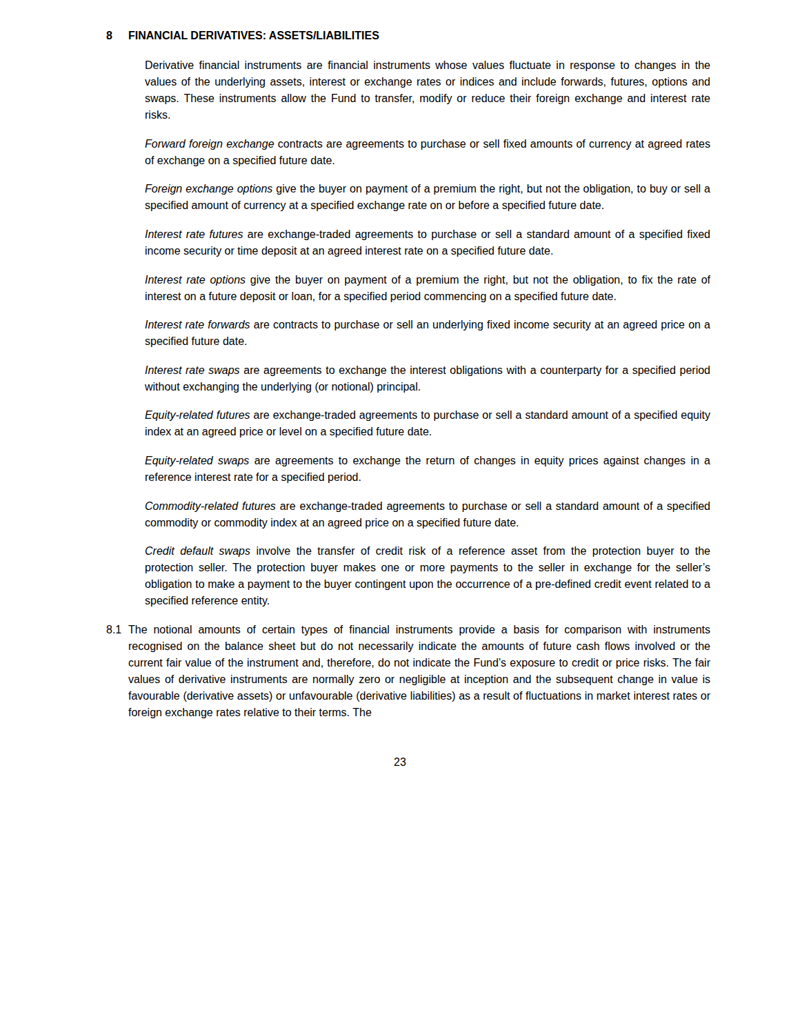8 FINANCIAL DERIVATIVES: ASSETS/LIABILITIES
Derivative financial instruments are financial instruments whose values fluctuate in response to changes in the values of the underlying assets, interest or exchange rates or indices and include forwards, futures, options and swaps. These instruments allow the Fund to transfer, modify or reduce their foreign exchange and interest rate risks.
Forward foreign exchange contracts are agreements to purchase or sell fixed amounts of currency at agreed rates of exchange on a specified future date.
Foreign exchange options give the buyer on payment of a premium the right, but not the obligation, to buy or sell a specified amount of currency at a specified exchange rate on or before a specified future date.
Interest rate futures are exchange-traded agreements to purchase or sell a standard amount of a specified fixed income security or time deposit at an agreed interest rate on a specified future date.
Interest rate options give the buyer on payment of a premium the right, but not the obligation, to fix the rate of interest on a future deposit or loan, for a specified period commencing on a specified future date.
Interest rate forwards are contracts to purchase or sell an underlying fixed income security at an agreed price on a specified future date.
Interest rate swaps are agreements to exchange the interest obligations with a counterparty for a specified period without exchanging the underlying (or notional) principal.
Equity-related futures are exchange-traded agreements to purchase or sell a standard amount of a specified equity index at an agreed price or level on a specified future date.
Equity-related swaps are agreements to exchange the return of changes in equity prices against changes in a reference interest rate for a specified period.
Commodity-related futures are exchange-traded agreements to purchase or sell a standard amount of a specified commodity or commodity index at an agreed price on a specified future date.
Credit default swaps involve the transfer of credit risk of a reference asset from the protection buyer to the protection seller. The protection buyer makes one or more payments to the seller in exchange for the seller’s obligation to make a payment to the buyer contingent upon the occurrence of a pre-defined credit event related to a specified reference entity.
8.1
The notional amounts of certain types of financial instruments provide a basis for comparison with instruments recognised on the balance sheet but do not necessarily indicate the amounts of future cash flows involved or the current fair value of the instrument and, therefore, do not indicate the Fund’s exposure to credit or price risks. The fair values of derivative instruments are normally zero or negligible at inception and the subsequent change in value is favourable (derivative assets) or unfavourable (derivative liabilities) as a result of fluctuations in market interest rates or foreign exchange rates relative to their terms. The
23